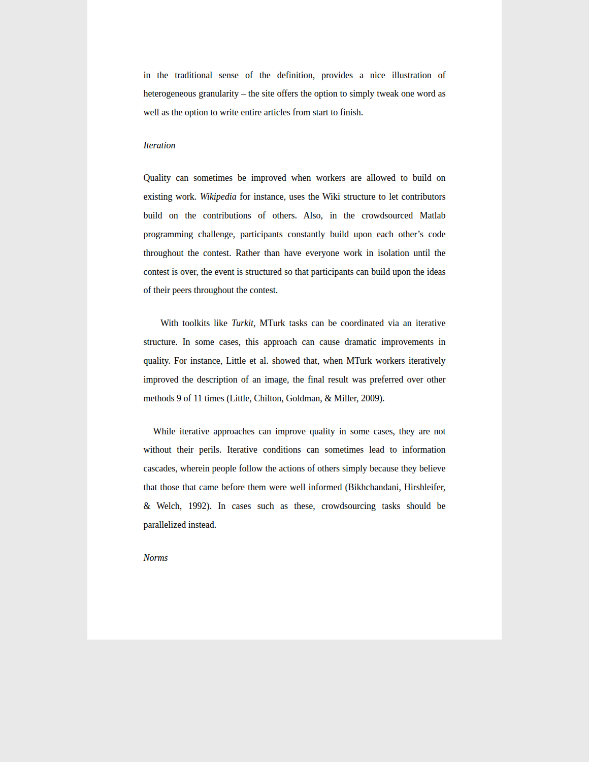in the traditional sense of the definition, provides a nice illustration of heterogeneous granularity – the site offers the option to simply tweak one word as well as the option to write entire articles from start to finish.
Iteration
Quality can sometimes be improved when workers are allowed to build on existing work. Wikipedia for instance, uses the Wiki structure to let contributors build on the contributions of others. Also, in the crowdsourced Matlab programming challenge, participants constantly build upon each other’s code throughout the contest. Rather than have everyone work in isolation until the contest is over, the event is structured so that participants can build upon the ideas of their peers throughout the contest.
With toolkits like Turkit, MTurk tasks can be coordinated via an iterative structure. In some cases, this approach can cause dramatic improvements in quality. For instance, Little et al. showed that, when MTurk workers iteratively improved the description of an image, the final result was preferred over other methods 9 of 11 times (Little, Chilton, Goldman, & Miller, 2009).
While iterative approaches can improve quality in some cases, they are not without their perils. Iterative conditions can sometimes lead to information cascades, wherein people follow the actions of others simply because they believe that those that came before them were well informed (Bikhchandani, Hirshleifer, & Welch, 1992). In cases such as these, crowdsourcing tasks should be parallelized instead.
Norms